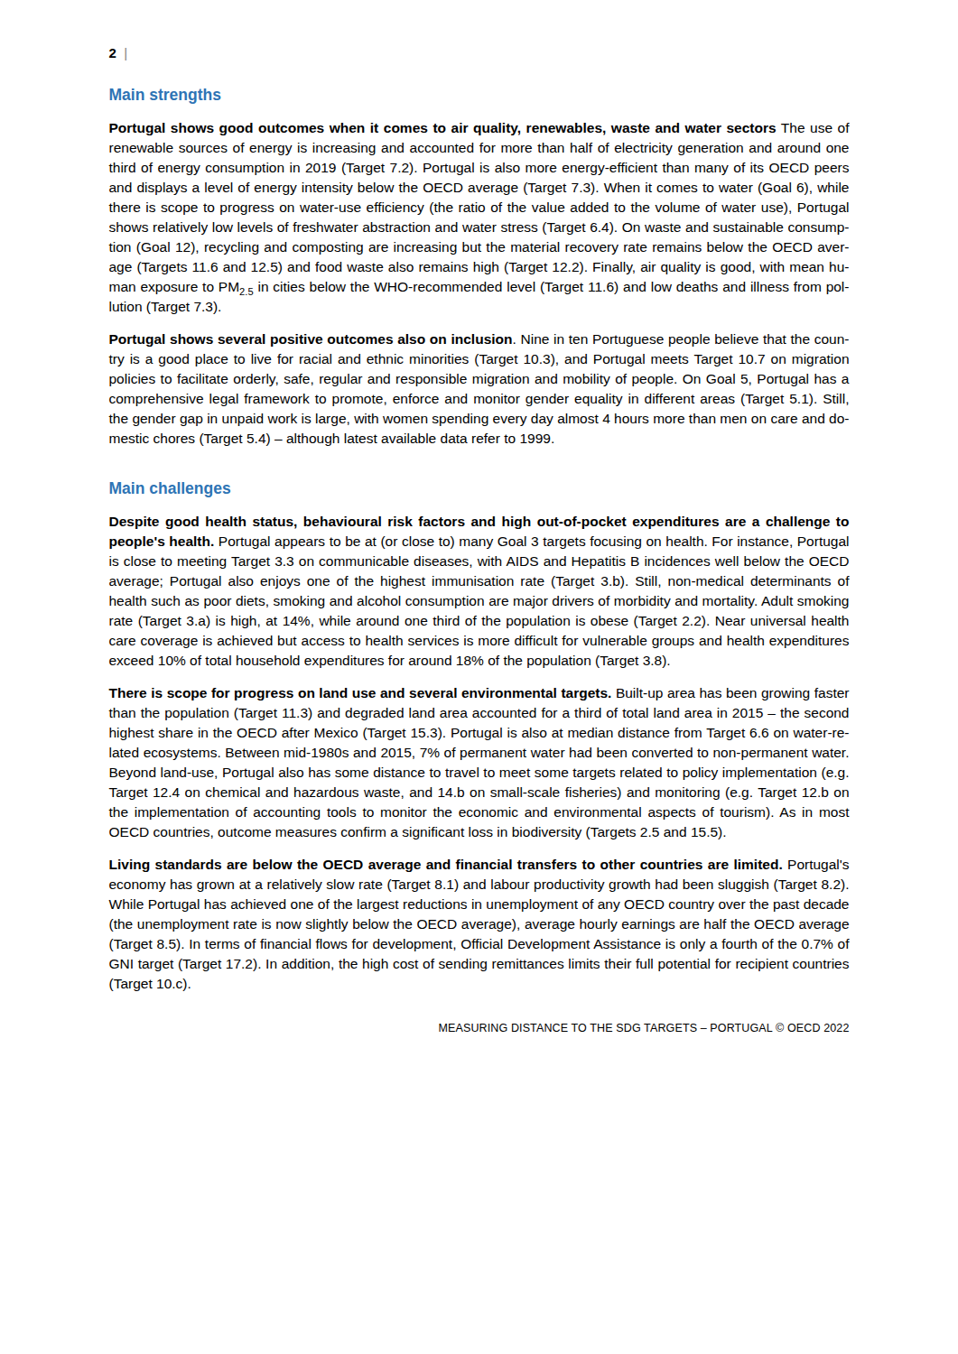2 |
Main strengths
Portugal shows good outcomes when it comes to air quality, renewables, waste and water sectors The use of renewable sources of energy is increasing and accounted for more than half of electricity generation and around one third of energy consumption in 2019 (Target 7.2). Portugal is also more energy-efficient than many of its OECD peers and displays a level of energy intensity below the OECD average (Target 7.3). When it comes to water (Goal 6), while there is scope to progress on water-use efficiency (the ratio of the value added to the volume of water use), Portugal shows relatively low levels of freshwater abstraction and water stress (Target 6.4). On waste and sustainable consumption (Goal 12), recycling and composting are increasing but the material recovery rate remains below the OECD average (Targets 11.6 and 12.5) and food waste also remains high (Target 12.2). Finally, air quality is good, with mean human exposure to PM2.5 in cities below the WHO-recommended level (Target 11.6) and low deaths and illness from pollution (Target 7.3).
Portugal shows several positive outcomes also on inclusion. Nine in ten Portuguese people believe that the country is a good place to live for racial and ethnic minorities (Target 10.3), and Portugal meets Target 10.7 on migration policies to facilitate orderly, safe, regular and responsible migration and mobility of people. On Goal 5, Portugal has a comprehensive legal framework to promote, enforce and monitor gender equality in different areas (Target 5.1). Still, the gender gap in unpaid work is large, with women spending every day almost 4 hours more than men on care and domestic chores (Target 5.4) – although latest available data refer to 1999.
Main challenges
Despite good health status, behavioural risk factors and high out-of-pocket expenditures are a challenge to people's health. Portugal appears to be at (or close to) many Goal 3 targets focusing on health. For instance, Portugal is close to meeting Target 3.3 on communicable diseases, with AIDS and Hepatitis B incidences well below the OECD average; Portugal also enjoys one of the highest immunisation rate (Target 3.b). Still, non-medical determinants of health such as poor diets, smoking and alcohol consumption are major drivers of morbidity and mortality. Adult smoking rate (Target 3.a) is high, at 14%, while around one third of the population is obese (Target 2.2). Near universal health care coverage is achieved but access to health services is more difficult for vulnerable groups and health expenditures exceed 10% of total household expenditures for around 18% of the population (Target 3.8).
There is scope for progress on land use and several environmental targets. Built-up area has been growing faster than the population (Target 11.3) and degraded land area accounted for a third of total land area in 2015 – the second highest share in the OECD after Mexico (Target 15.3). Portugal is also at median distance from Target 6.6 on water-related ecosystems. Between mid-1980s and 2015, 7% of permanent water had been converted to non-permanent water. Beyond land-use, Portugal also has some distance to travel to meet some targets related to policy implementation (e.g. Target 12.4 on chemical and hazardous waste, and 14.b on small-scale fisheries) and monitoring (e.g. Target 12.b on the implementation of accounting tools to monitor the economic and environmental aspects of tourism). As in most OECD countries, outcome measures confirm a significant loss in biodiversity (Targets 2.5 and 15.5).
Living standards are below the OECD average and financial transfers to other countries are limited. Portugal's economy has grown at a relatively slow rate (Target 8.1) and labour productivity growth had been sluggish (Target 8.2). While Portugal has achieved one of the largest reductions in unemployment of any OECD country over the past decade (the unemployment rate is now slightly below the OECD average), average hourly earnings are half the OECD average (Target 8.5). In terms of financial flows for development, Official Development Assistance is only a fourth of the 0.7% of GNI target (Target 17.2). In addition, the high cost of sending remittances limits their full potential for recipient countries (Target 10.c).
MEASURING DISTANCE TO THE SDG TARGETS – PORTUGAL © OECD 2022